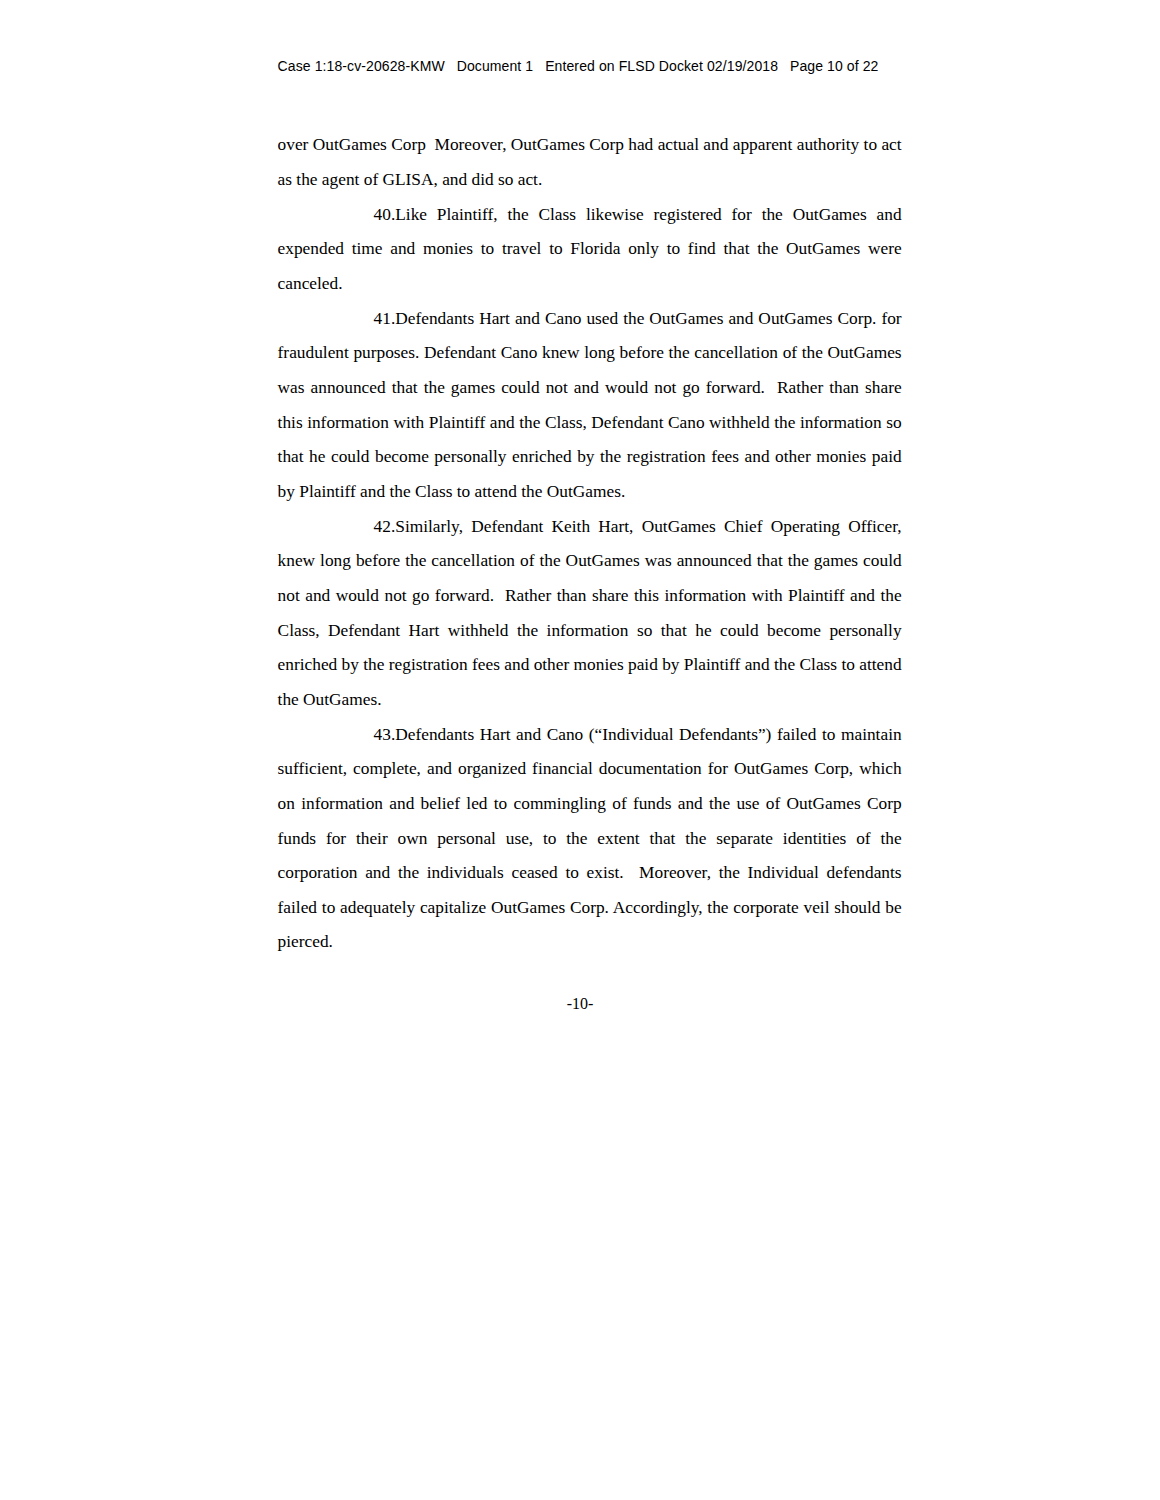Case 1:18-cv-20628-KMW Document 1 Entered on FLSD Docket 02/19/2018 Page 10 of 22
over OutGames Corp Moreover, OutGames Corp had actual and apparent authority to act as the agent of GLISA, and did so act.
40. Like Plaintiff, the Class likewise registered for the OutGames and expended time and monies to travel to Florida only to find that the OutGames were canceled.
41. Defendants Hart and Cano used the OutGames and OutGames Corp. for fraudulent purposes. Defendant Cano knew long before the cancellation of the OutGames was announced that the games could not and would not go forward. Rather than share this information with Plaintiff and the Class, Defendant Cano withheld the information so that he could become personally enriched by the registration fees and other monies paid by Plaintiff and the Class to attend the OutGames.
42. Similarly, Defendant Keith Hart, OutGames Chief Operating Officer, knew long before the cancellation of the OutGames was announced that the games could not and would not go forward. Rather than share this information with Plaintiff and the Class, Defendant Hart withheld the information so that he could become personally enriched by the registration fees and other monies paid by Plaintiff and the Class to attend the OutGames.
43. Defendants Hart and Cano (“Individual Defendants”) failed to maintain sufficient, complete, and organized financial documentation for OutGames Corp, which on information and belief led to commingling of funds and the use of OutGames Corp funds for their own personal use, to the extent that the separate identities of the corporation and the individuals ceased to exist. Moreover, the Individual defendants failed to adequately capitalize OutGames Corp. Accordingly, the corporate veil should be pierced.
-10-